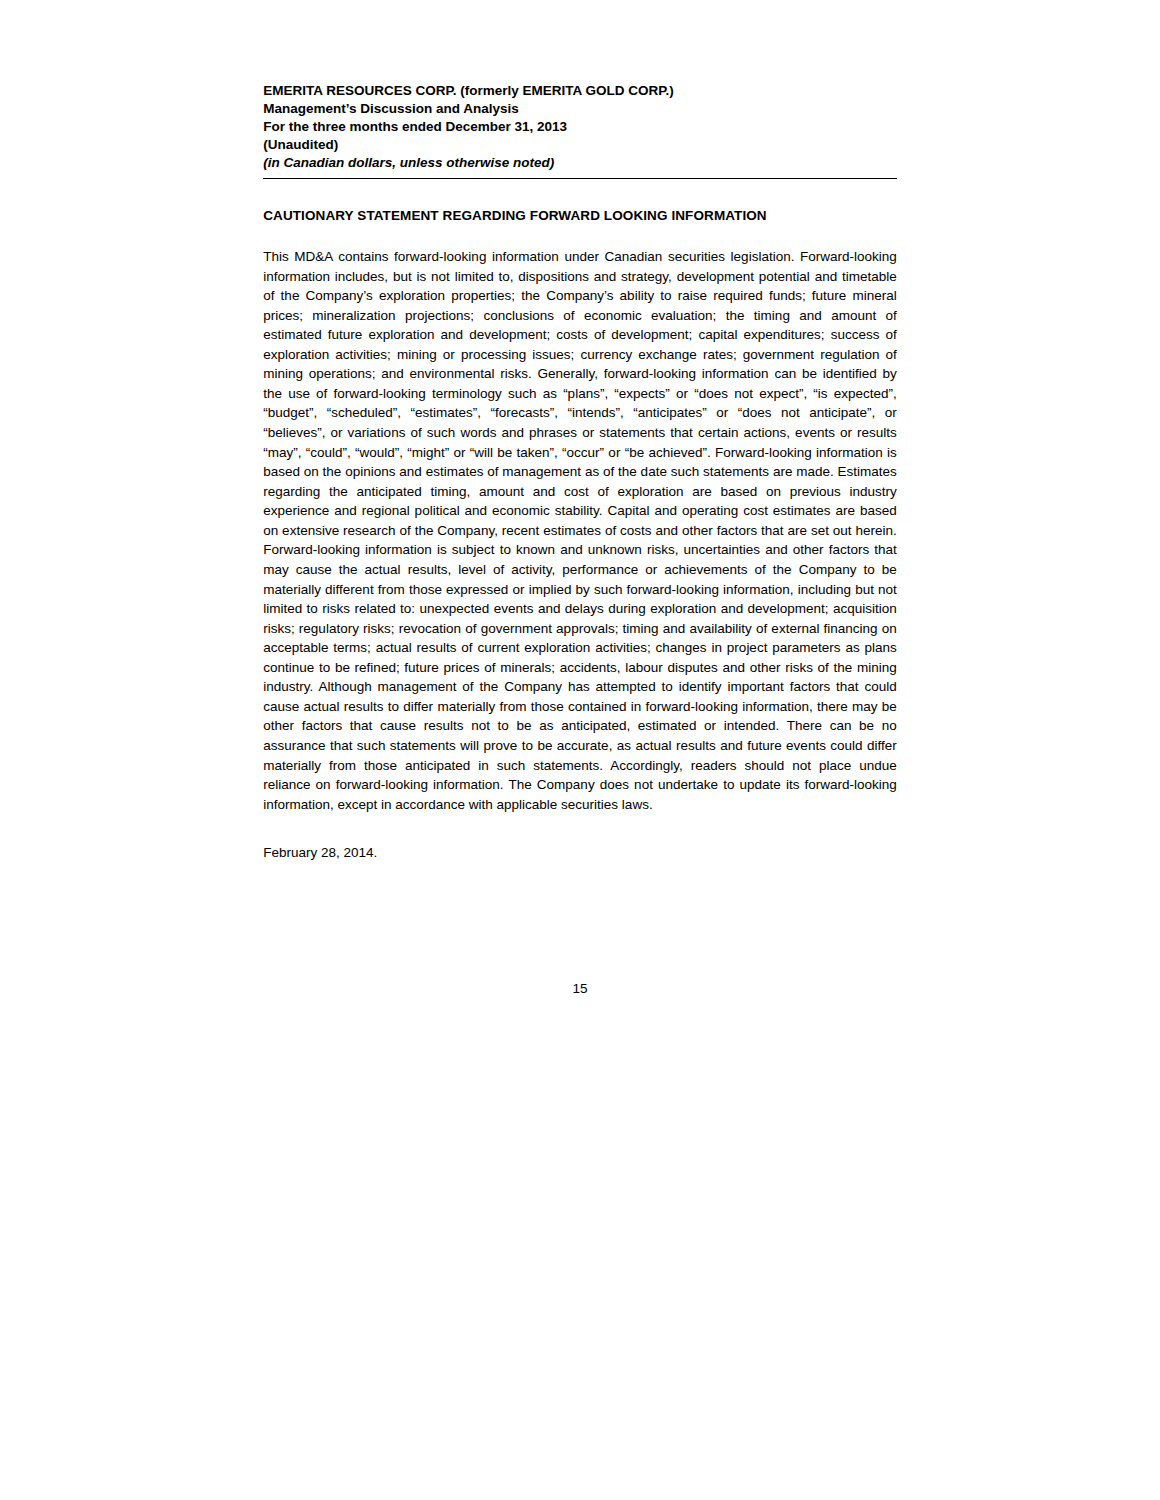EMERITA RESOURCES CORP. (formerly EMERITA GOLD CORP.)
Management’s Discussion and Analysis
For the three months ended December 31, 2013
(Unaudited)
(in Canadian dollars, unless otherwise noted)
CAUTIONARY STATEMENT REGARDING FORWARD LOOKING INFORMATION
This MD&A contains forward-looking information under Canadian securities legislation. Forward-looking information includes, but is not limited to, dispositions and strategy, development potential and timetable of the Company’s exploration properties; the Company’s ability to raise required funds; future mineral prices; mineralization projections; conclusions of economic evaluation; the timing and amount of estimated future exploration and development; costs of development; capital expenditures; success of exploration activities; mining or processing issues; currency exchange rates; government regulation of mining operations; and environmental risks. Generally, forward-looking information can be identified by the use of forward-looking terminology such as “plans”, “expects” or “does not expect”, “is expected”, “budget”, “scheduled”, “estimates”, “forecasts”, “intends”, “anticipates” or “does not anticipate”, or “believes”, or variations of such words and phrases or statements that certain actions, events or results “may”, “could”, “would”, “might” or “will be taken”, “occur” or “be achieved”. Forward-looking information is based on the opinions and estimates of management as of the date such statements are made. Estimates regarding the anticipated timing, amount and cost of exploration are based on previous industry experience and regional political and economic stability. Capital and operating cost estimates are based on extensive research of the Company, recent estimates of costs and other factors that are set out herein. Forward-looking information is subject to known and unknown risks, uncertainties and other factors that may cause the actual results, level of activity, performance or achievements of the Company to be materially different from those expressed or implied by such forward-looking information, including but not limited to risks related to: unexpected events and delays during exploration and development; acquisition risks; regulatory risks; revocation of government approvals; timing and availability of external financing on acceptable terms; actual results of current exploration activities; changes in project parameters as plans continue to be refined; future prices of minerals; accidents, labour disputes and other risks of the mining industry. Although management of the Company has attempted to identify important factors that could cause actual results to differ materially from those contained in forward-looking information, there may be other factors that cause results not to be as anticipated, estimated or intended. There can be no assurance that such statements will prove to be accurate, as actual results and future events could differ materially from those anticipated in such statements. Accordingly, readers should not place undue reliance on forward-looking information. The Company does not undertake to update its forward-looking information, except in accordance with applicable securities laws.
February 28, 2014.
15